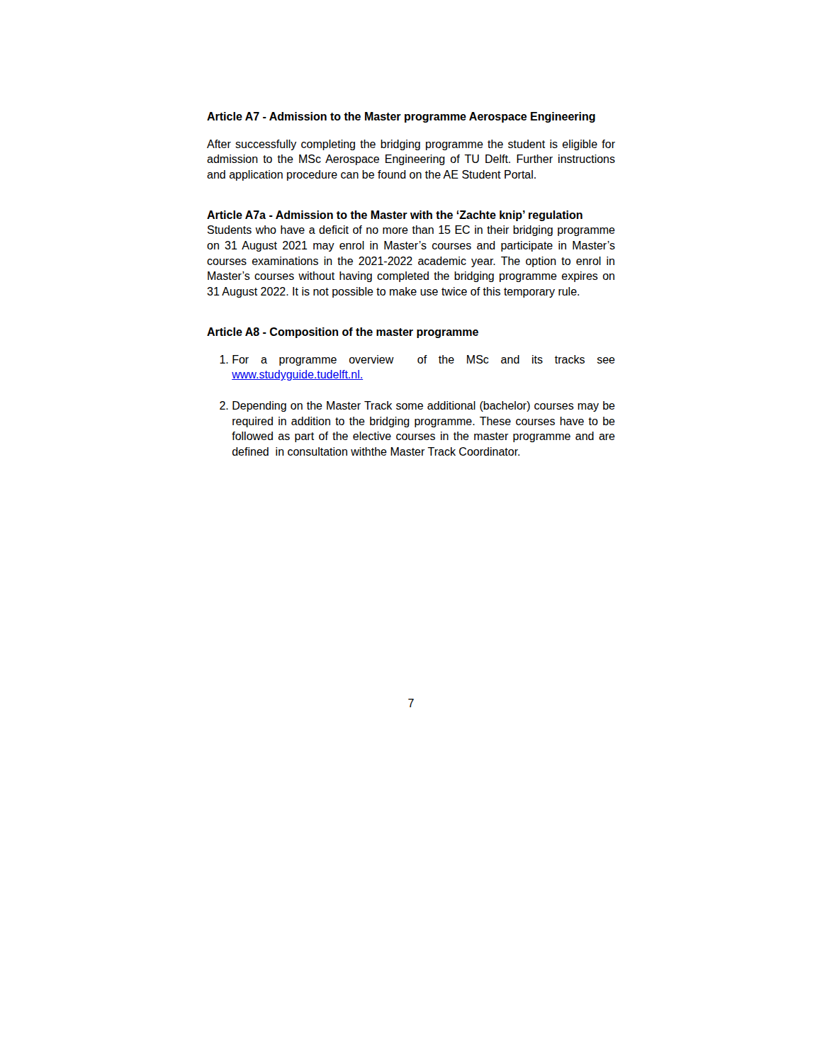Article A7 - Admission to the Master programme Aerospace Engineering
After successfully completing the bridging programme the student is eligible for admission to the MSc Aerospace Engineering of TU Delft. Further instructions and application procedure can be found on the AE Student Portal.
Article A7a - Admission to the Master with the ‘Zachte knip’ regulation
Students who have a deficit of no more than 15 EC in their bridging programme on 31 August 2021 may enrol in Master’s courses and participate in Master’s courses examinations in the 2021-2022 academic year. The option to enrol in Master’s courses without having completed the bridging programme expires on 31 August 2022. It is not possible to make use twice of this temporary rule.
Article A8 - Composition of the master programme
For a programme overview of the MSc and its tracks see www.studyguide.tudelft.nl.
Depending on the Master Track some additional (bachelor) courses may be required in addition to the bridging programme. These courses have to be followed as part of the elective courses in the master programme and are defined in consultation withthe Master Track Coordinator.
7